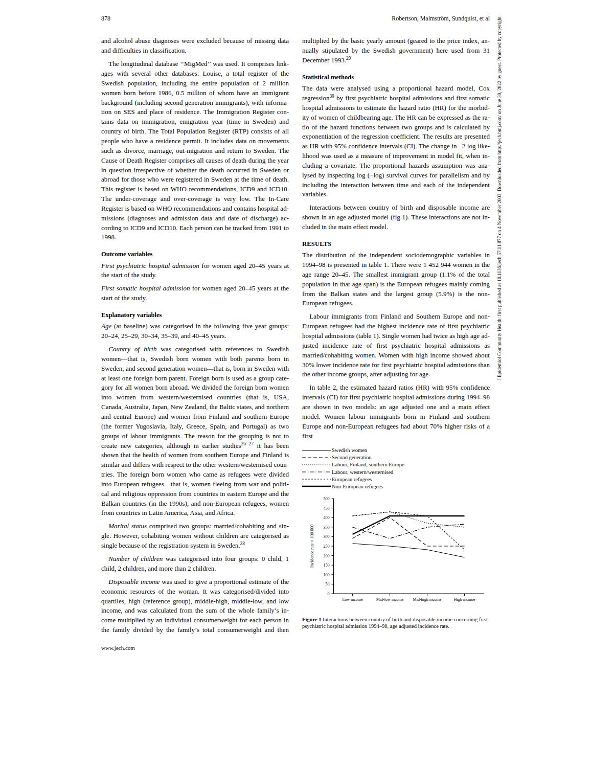J Epidemiol Community Health: first published as 10.1136/jech.57.11.877 on 4 November 2003. Downloaded from http://jech.bmj.com/ on June 30, 2022 by guest. Protected by copyright.
878 Robertson, Malmström, Sundquist, et al
and alcohol abuse diagnoses were excluded because of missing data and difficulties in classification.
The longitudinal database ‘‘MigMed’’ was used. It comprises linkages with several other databases: Louise, a total register of the Swedish population, including the entire population of 2 million women born before 1986, 0.5 million of whom have an immigrant background (including second generation immigrants), with information on SES and place of residence. The Immigration Register contains data on immigration, emigration year (time in Sweden) and country of birth. The Total Population Register (RTP) consists of all people who have a residence permit. It includes data on movements such as divorce, marriage, out-migration and return to Sweden. The Cause of Death Register comprises all causes of death during the year in question irrespective of whether the death occurred in Sweden or abroad for those who were registered in Sweden at the time of death. This register is based on WHO recommendations, ICD9 and ICD10. The under-coverage and over-coverage is very low. The In-Care Register is based on WHO recommendations and contains hospital admissions (diagnoses and admission data and date of discharge) according to ICD9 and ICD10. Each person can be tracked from 1991 to 1998.
Outcome variables
First psychiatric hospital admission for women aged 20–45 years at the start of the study.
First somatic hospital admission for women aged 20–45 years at the start of the study.
Explanatory variables
Age (at baseline) was categorised in the following five year groups: 20–24, 25–29, 30–34, 35–39, and 40–45 years.
Country of birth was categorised with references to Swedish women—that is, Swedish born women with both parents born in Sweden, and second generation women—that is, born in Sweden with at least one foreign born parent. Foreign born is used as a group category for all women born abroad. We divided the foreign born women into women from western/westernised countries (that is, USA, Canada, Australia, Japan, New Zealand, the Baltic states, and northern and central Europe) and women from Finland and southern Europe (the former Yugoslavia, Italy, Greece, Spain, and Portugal) as two groups of labour immigrants. The reason for the grouping is not to create new categories, although in earlier studies26 27 it has been shown that the health of women from southern Europe and Finland is similar and differs with respect to the other western/westernised countries. The foreign born women who came as refugees were divided into European refugees—that is, women fleeing from war and political and religious oppression from countries in eastern Europe and the Balkan countries (in the 1990s), and non-European refugees, women from countries in Latin America, Asia, and Africa.
Marital status comprised two groups: married/cohabiting and single. However, cohabiting women without children are categorised as single because of the registration system in Sweden.28
Number of children was categorised into four groups: 0 child, 1 child, 2 children, and more than 2 children.
Disposable income was used to give a proportional estimate of the economic resources of the woman. It was categorised/divided into quartiles, high (reference group), middle-high, middle-low, and low income, and was calculated from the sum of the whole family’s income multiplied by an individual consumerweight for each person in the family divided by the family’s total consumerweight and then multiplied by the basic yearly amount (geared to the price index, annually stipulated by the Swedish government) here used from 31 December 1993.29
Statistical methods
The data were analysed using a proportional hazard model, Cox regression30 by first psychiatric hospital admissions and first somatic hospital admissions to estimate the hazard ratio (HR) for the morbidity of women of childbearing age. The HR can be expressed as the ratio of the hazard functions between two groups and is calculated by exponentiation of the regression coefficient. The results are presented as HR with 95% confidence intervals (CI). The change in –2 log likelihood was used as a measure of improvement in model fit, when including a covariate. The proportional hazards assumption was analysed by inspecting log (−log) survival curves for parallelism and by including the interaction between time and each of the independent variables.
Interactions between country of birth and disposable income are shown in an age adjusted model (fig 1). These interactions are not included in the main effect model.
Results
The distribution of the independent sociodemographic variables in 1994–98 is presented in table 1. There were 1 452 944 women in the age range 20–45. The smallest immigrant group (1.1% of the total population in that age span) is the European refugees mainly coming from the Balkan states and the largest group (5.9%) is the non-European refugees.
Labour immigrants from Finland and Southern Europe and non-European refugees had the highest incidence rate of first psychiatric hospital admissions (table 1). Single women had twice as high age adjusted incidence rate of first psychiatric hospital admissions as married/cohabiting women. Women with high income showed about 30% lower incidence rate for first psychiatric hospital admissions than the other income groups, after adjusting for age.
In table 2, the estimated hazard ratios (HR) with 95% confidence intervals (CI) for first psychiatric hospital admissions during 1994–98 are shown in two models: an age adjusted one and a main effect model. Women labour immigrants born in Finland and southern Europe and non-European refugees had about 70% higher risks of a first
| | Swedish women |
| | Second generation |
| | Labour, Finland, southern Europe |
| | Labour, western/westernised |
| | European refugees |
| | Non-European refugees |
500 450 400 350 300 250 200 150 100 50 0 Incidence rate × 100 000 Low income Mid-low income Mid-high income High income
Figure 1 Interactions between country of birth and disposable income concerning first psychiatric hospital admission 1994–98, age adjusted incidence rate.
www.jech.com